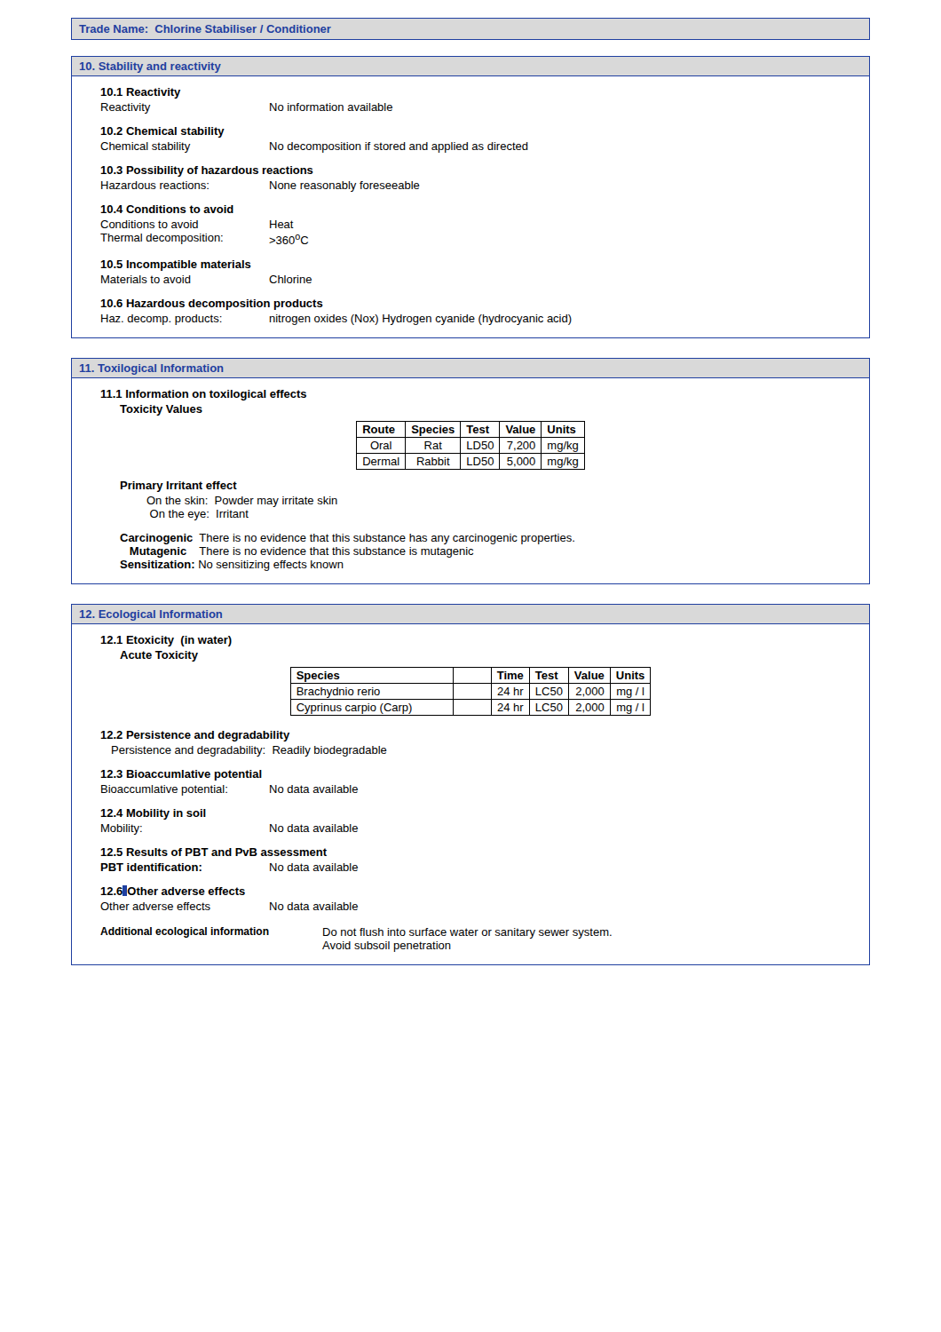Trade Name: Chlorine Stabiliser / Conditioner
10. Stability and reactivity
10.1 Reactivity
Reactivity
No information available
10.2 Chemical stability
Chemical stability
No decomposition if stored and applied as directed
10.3 Possibility of hazardous reactions
Hazardous reactions:
None reasonably foreseeable
10.4 Conditions to avoid
Conditions to avoid
Heat
Thermal decomposition:
>360oC
10.5 Incompatible materials
Materials to avoid
Chlorine
10.6 Hazardous decomposition products
Haz. decomp. products:
nitrogen oxides (Nox) Hydrogen cyanide (hydrocyanic acid)
11. Toxilogical Information
11.1 Information on toxilogical effects
Toxicity Values
| Route | Species | Test | Value | Units |
| --- | --- | --- | --- | --- |
| Oral | Rat | LD50 | 7,200 | mg/kg |
| Dermal | Rabbit | LD50 | 5,000 | mg/kg |
Primary Irritant effect
On the skin: Powder may irritate skin
On the eye: Irritant
Carcinogenic There is no evidence that this substance has any carcinogenic properties.
Mutagenic There is no evidence that this substance is mutagenic
Sensitization: No sensitizing effects known
12. Ecological Information
12.1 Etoxicity (in water)
Acute Toxicity
| Species | | Time | Test | Value | Units |
| --- | --- | --- | --- | --- | --- |
| Brachydnio rerio | | 24 hr | LC50 | 2,000 | mg / l |
| Cyprinus carpio (Carp) | | 24 hr | LC50 | 2,000 | mg / l |
12.2 Persistence and degradability
Persistence and degradability: Readily biodegradable
12.3 Bioaccumlative potential
Bioaccumlative potential:
No data available
12.4 Mobility in soil
Mobility:
No data available
12.5 Results of PBT and PvB assessment
PBT identification:
No data available
12.6 Other adverse effects
Other adverse effects
No data available
Additional ecological information
Do not flush into surface water or sanitary sewer system.
Avoid subsoil penetration